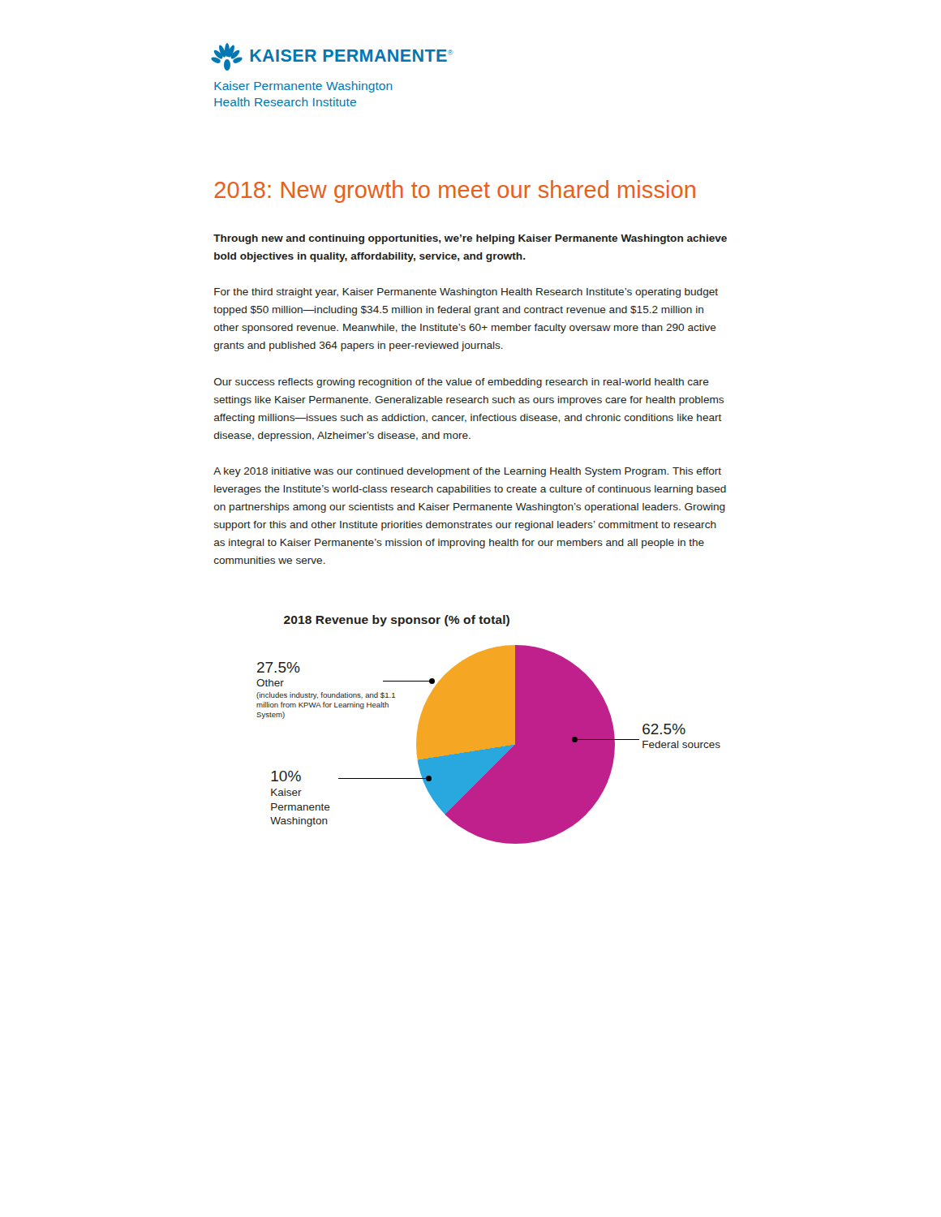KAISER PERMANENTE®
Kaiser Permanente Washington
Health Research Institute
2018: New growth to meet our shared mission
Through new and continuing opportunities, we’re helping Kaiser Permanente Washington achieve bold objectives in quality, affordability, service, and growth.
For the third straight year, Kaiser Permanente Washington Health Research Institute’s operating budget topped $50 million—including $34.5 million in federal grant and contract revenue and $15.2 million in other sponsored revenue. Meanwhile, the Institute’s 60+ member faculty oversaw more than 290 active grants and published 364 papers in peer-reviewed journals.
Our success reflects growing recognition of the value of embedding research in real-world health care settings like Kaiser Permanente. Generalizable research such as ours improves care for health problems affecting millions—issues such as addiction, cancer, infectious disease, and chronic conditions like heart disease, depression, Alzheimer’s disease, and more.
A key 2018 initiative was our continued development of the Learning Health System Program. This effort leverages the Institute’s world-class research capabilities to create a culture of continuous learning based on partnerships among our scientists and Kaiser Permanente Washington’s operational leaders. Growing support for this and other Institute priorities demonstrates our regional leaders’ commitment to research as integral to Kaiser Permanente’s mission of improving health for our members and all people in the communities we serve.
2018 Revenue by sponsor (% of total)
27.5%
Other
(includes industry, foundations, and $1.1 million from KPWA for Learning Health System)
10%
Kaiser
Permanente
Washington
62.5%
Federal sources